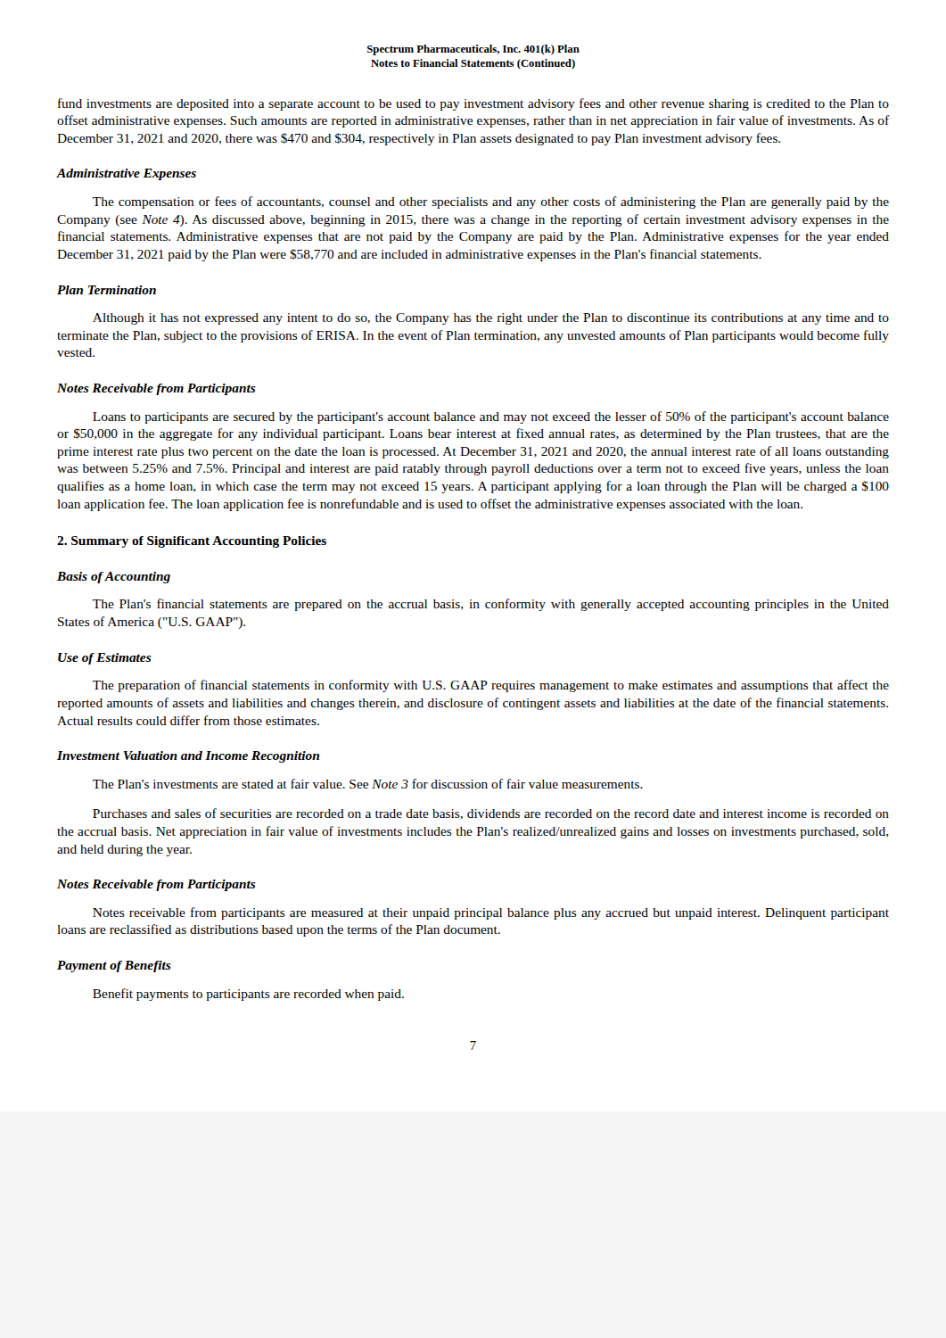Spectrum Pharmaceuticals, Inc. 401(k) Plan
Notes to Financial Statements (Continued)
fund investments are deposited into a separate account to be used to pay investment advisory fees and other revenue sharing is credited to the Plan to offset administrative expenses. Such amounts are reported in administrative expenses, rather than in net appreciation in fair value of investments. As of December 31, 2021 and 2020, there was $470 and $304, respectively in Plan assets designated to pay Plan investment advisory fees.
Administrative Expenses
The compensation or fees of accountants, counsel and other specialists and any other costs of administering the Plan are generally paid by the Company (see Note 4). As discussed above, beginning in 2015, there was a change in the reporting of certain investment advisory expenses in the financial statements. Administrative expenses that are not paid by the Company are paid by the Plan. Administrative expenses for the year ended December 31, 2021 paid by the Plan were $58,770 and are included in administrative expenses in the Plan's financial statements.
Plan Termination
Although it has not expressed any intent to do so, the Company has the right under the Plan to discontinue its contributions at any time and to terminate the Plan, subject to the provisions of ERISA. In the event of Plan termination, any unvested amounts of Plan participants would become fully vested.
Notes Receivable from Participants
Loans to participants are secured by the participant's account balance and may not exceed the lesser of 50% of the participant's account balance or $50,000 in the aggregate for any individual participant. Loans bear interest at fixed annual rates, as determined by the Plan trustees, that are the prime interest rate plus two percent on the date the loan is processed. At December 31, 2021 and 2020, the annual interest rate of all loans outstanding was between 5.25% and 7.5%. Principal and interest are paid ratably through payroll deductions over a term not to exceed five years, unless the loan qualifies as a home loan, in which case the term may not exceed 15 years. A participant applying for a loan through the Plan will be charged a $100 loan application fee. The loan application fee is nonrefundable and is used to offset the administrative expenses associated with the loan.
2. Summary of Significant Accounting Policies
Basis of Accounting
The Plan's financial statements are prepared on the accrual basis, in conformity with generally accepted accounting principles in the United States of America ("U.S. GAAP").
Use of Estimates
The preparation of financial statements in conformity with U.S. GAAP requires management to make estimates and assumptions that affect the reported amounts of assets and liabilities and changes therein, and disclosure of contingent assets and liabilities at the date of the financial statements. Actual results could differ from those estimates.
Investment Valuation and Income Recognition
The Plan's investments are stated at fair value. See Note 3 for discussion of fair value measurements.
Purchases and sales of securities are recorded on a trade date basis, dividends are recorded on the record date and interest income is recorded on the accrual basis. Net appreciation in fair value of investments includes the Plan's realized/unrealized gains and losses on investments purchased, sold, and held during the year.
Notes Receivable from Participants
Notes receivable from participants are measured at their unpaid principal balance plus any accrued but unpaid interest. Delinquent participant loans are reclassified as distributions based upon the terms of the Plan document.
Payment of Benefits
Benefit payments to participants are recorded when paid.
7